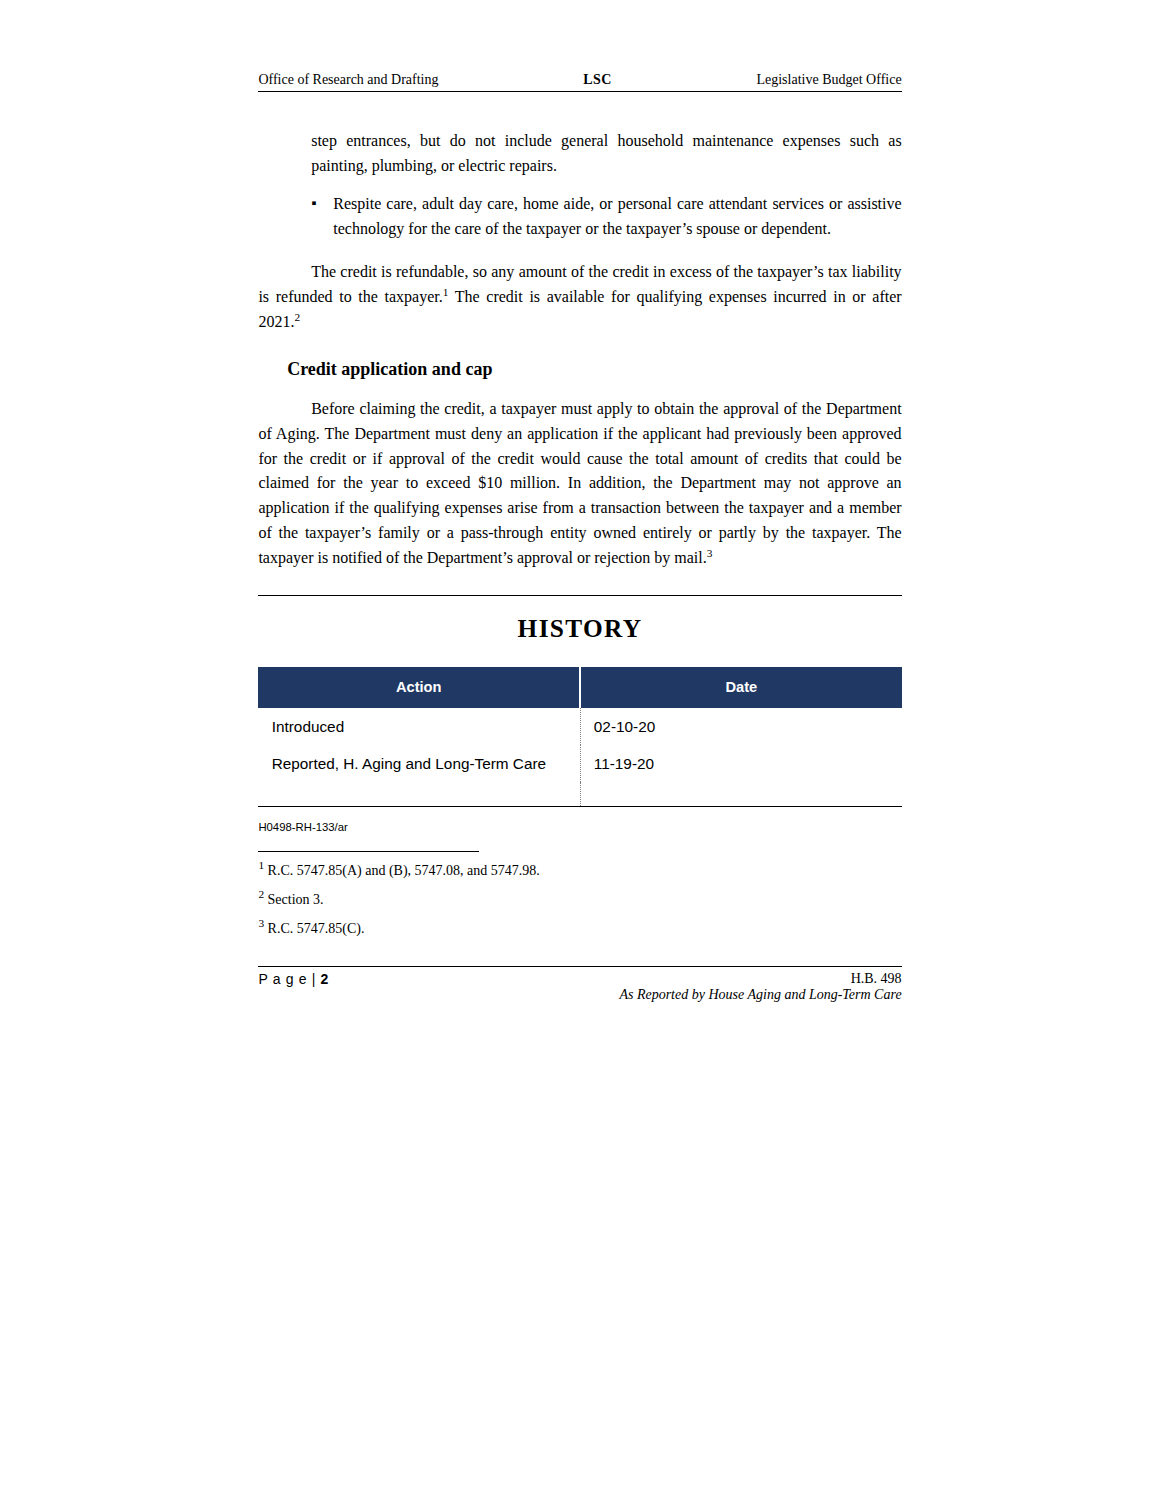Office of Research and Drafting
LSC
Legislative Budget Office
step entrances, but do not include general household maintenance expenses such as painting, plumbing, or electric repairs.
Respite care, adult day care, home aide, or personal care attendant services or assistive technology for the care of the taxpayer or the taxpayer’s spouse or dependent.
The credit is refundable, so any amount of the credit in excess of the taxpayer’s tax liability is refunded to the taxpayer.1 The credit is available for qualifying expenses incurred in or after 2021.2
Credit application and cap
Before claiming the credit, a taxpayer must apply to obtain the approval of the Department of Aging. The Department must deny an application if the applicant had previously been approved for the credit or if approval of the credit would cause the total amount of credits that could be claimed for the year to exceed $10 million. In addition, the Department may not approve an application if the qualifying expenses arise from a transaction between the taxpayer and a member of the taxpayer’s family or a pass-through entity owned entirely or partly by the taxpayer. The taxpayer is notified of the Department’s approval or rejection by mail.3
HISTORY
| Action | Date |
| --- | --- |
| Introduced | 02-10-20 |
| Reported, H. Aging and Long-Term Care | 11-19-20 |
H0498-RH-133/ar
1 R.C. 5747.85(A) and (B), 5747.08, and 5747.98.
2 Section 3.
3 R.C. 5747.85(C).
P a g e | 2
H.B. 498
As Reported by House Aging and Long-Term Care